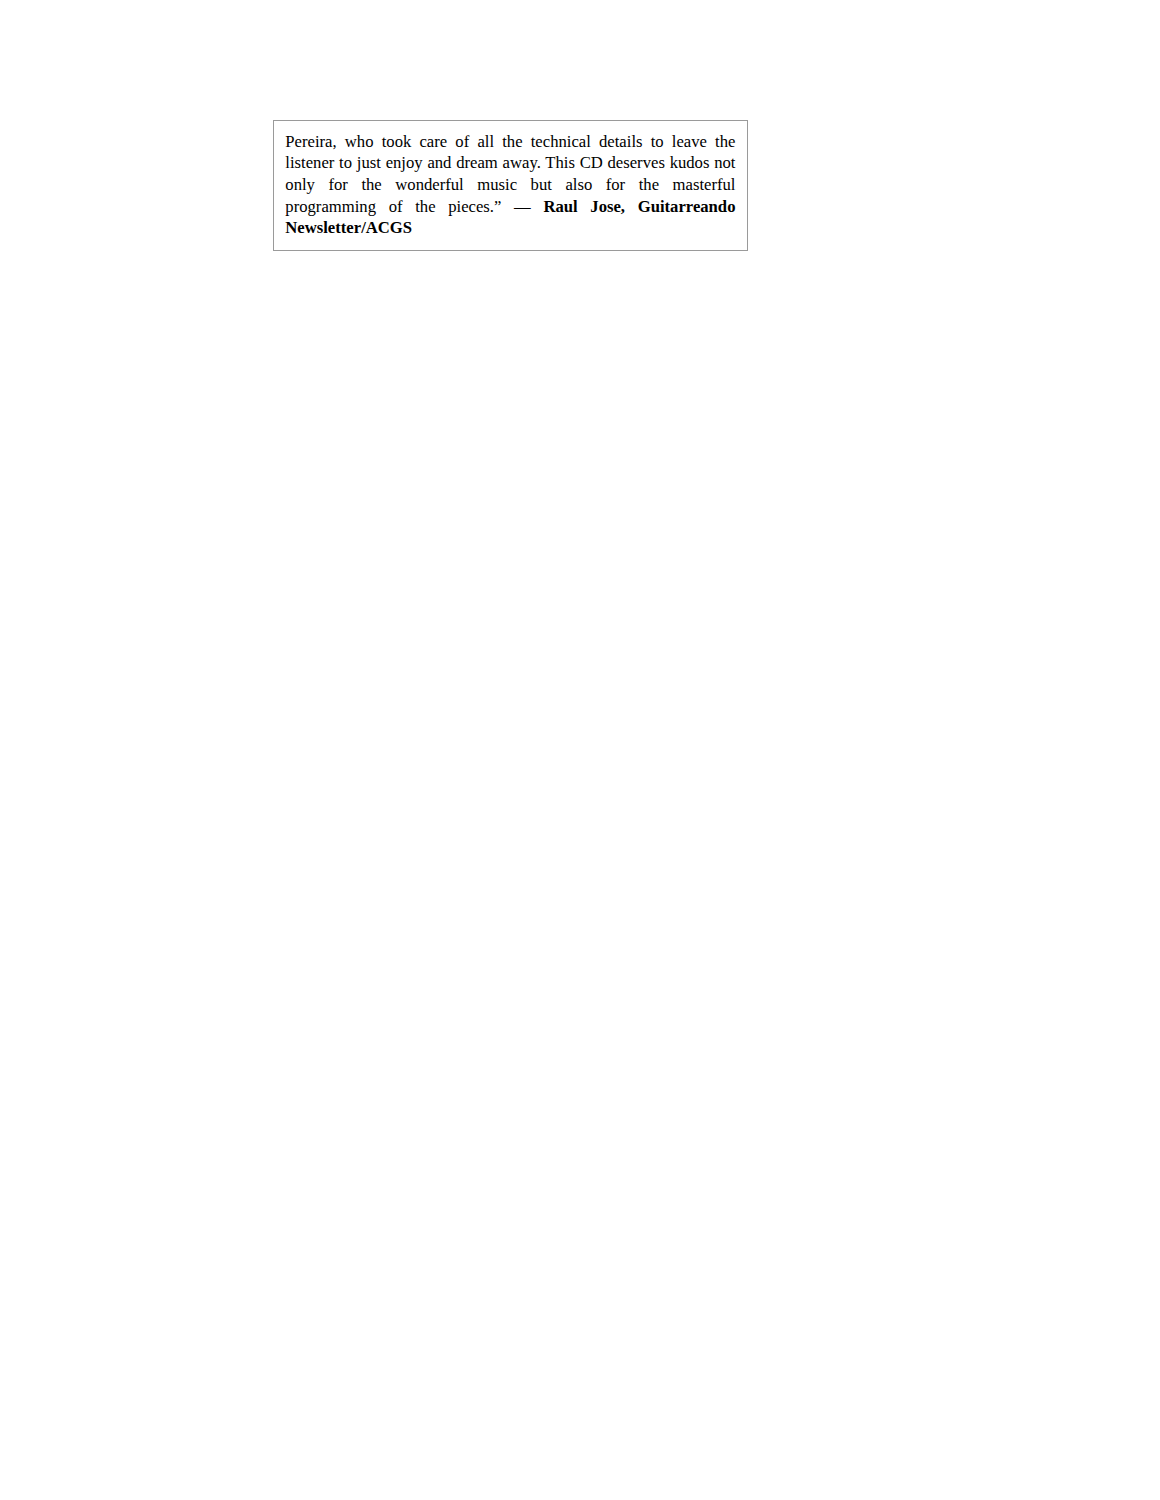Pereira, who took care of all the technical details to leave the listener to just enjoy and dream away. This CD deserves kudos not only for the wonderful music but also for the masterful programming of the pieces.” — Raul Jose, Guitarreando Newsletter/ACGS